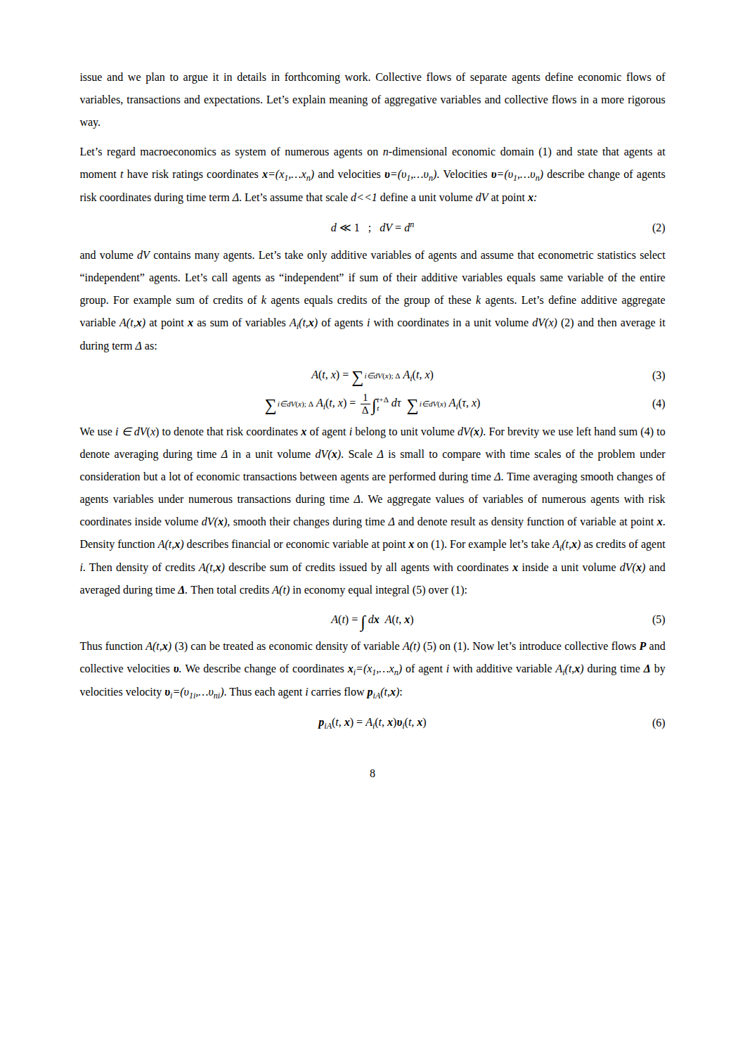issue and we plan to argue it in details in forthcoming work. Collective flows of separate agents define economic flows of variables, transactions and expectations. Let’s explain meaning of aggregative variables and collective flows in a more rigorous way.
Let’s regard macroeconomics as system of numerous agents on n-dimensional economic domain (1) and state that agents at moment t have risk ratings coordinates x=(x1,…xn) and velocities υ=(υ1,…υn). Velocities υ=(υ1,…υn) describe change of agents risk coordinates during time term Δ. Let’s assume that scale d<<1 define a unit volume dV at point x:
d ≪ 1 ; dV = dn (2)
and volume dV contains many agents. Let’s take only additive variables of agents and assume that econometric statistics select “independent” agents. Let’s call agents as “independent” if sum of their additive variables equals same variable of the entire group. For example sum of credits of k agents equals credits of the group of these k agents. Let’s define additive aggregate variable A(t, x) at point x as sum of variables Ai(t, x) of agents i with coordinates in a unit volume dV(x) (2) and then average it during term Δ as:
A(t, x) = ∑i∈dV(x); Δ Ai(t, x) (3)
∑i∈dV(x); Δ Ai(t, x) = 1 Δ∫t+Δ t dτ ∑i∈dV(x) Ai(τ, x) (4)
We use i ∈ dV(x) to denote that risk coordinates x of agent i belong to unit volume dV(x). For brevity we use left hand sum (4) to denote averaging during time Δ in a unit volume dV(x). Scale Δ is small to compare with time scales of the problem under consideration but a lot of economic transactions between agents are performed during time Δ. Time averaging smooth changes of agents variables under numerous transactions during time Δ. We aggregate values of variables of numerous agents with risk coordinates inside volume dV(x), smooth their changes during time Δ and denote result as density function of variable at point x. Density function A(t, x) describes financial or economic variable at point x on (1). For example let’s take Ai(t, x) as credits of agent i. Then density of credits A(t, x) describe sum of credits issued by all agents with coordinates x inside a unit volume dV(x) and averaged during time Δ. Then total credits A(t) in economy equal integral (5) over (1):
A(t) = ∫ dx A(t, x) (5)
Thus function A(t, x) (3) can be treated as economic density of variable A(t) (5) on (1). Now let’s introduce collective flows P and collective velocities υ. We describe change of coordinates xi=(x1,…xn) of agent i with additive variable Ai(t, x) during time Δ by velocities velocity υi=(υ1i,…υni). Thus each agent i carries flow piA(t, x):
piA(t, x) = Ai(t, x)υi(t, x) (6)
8